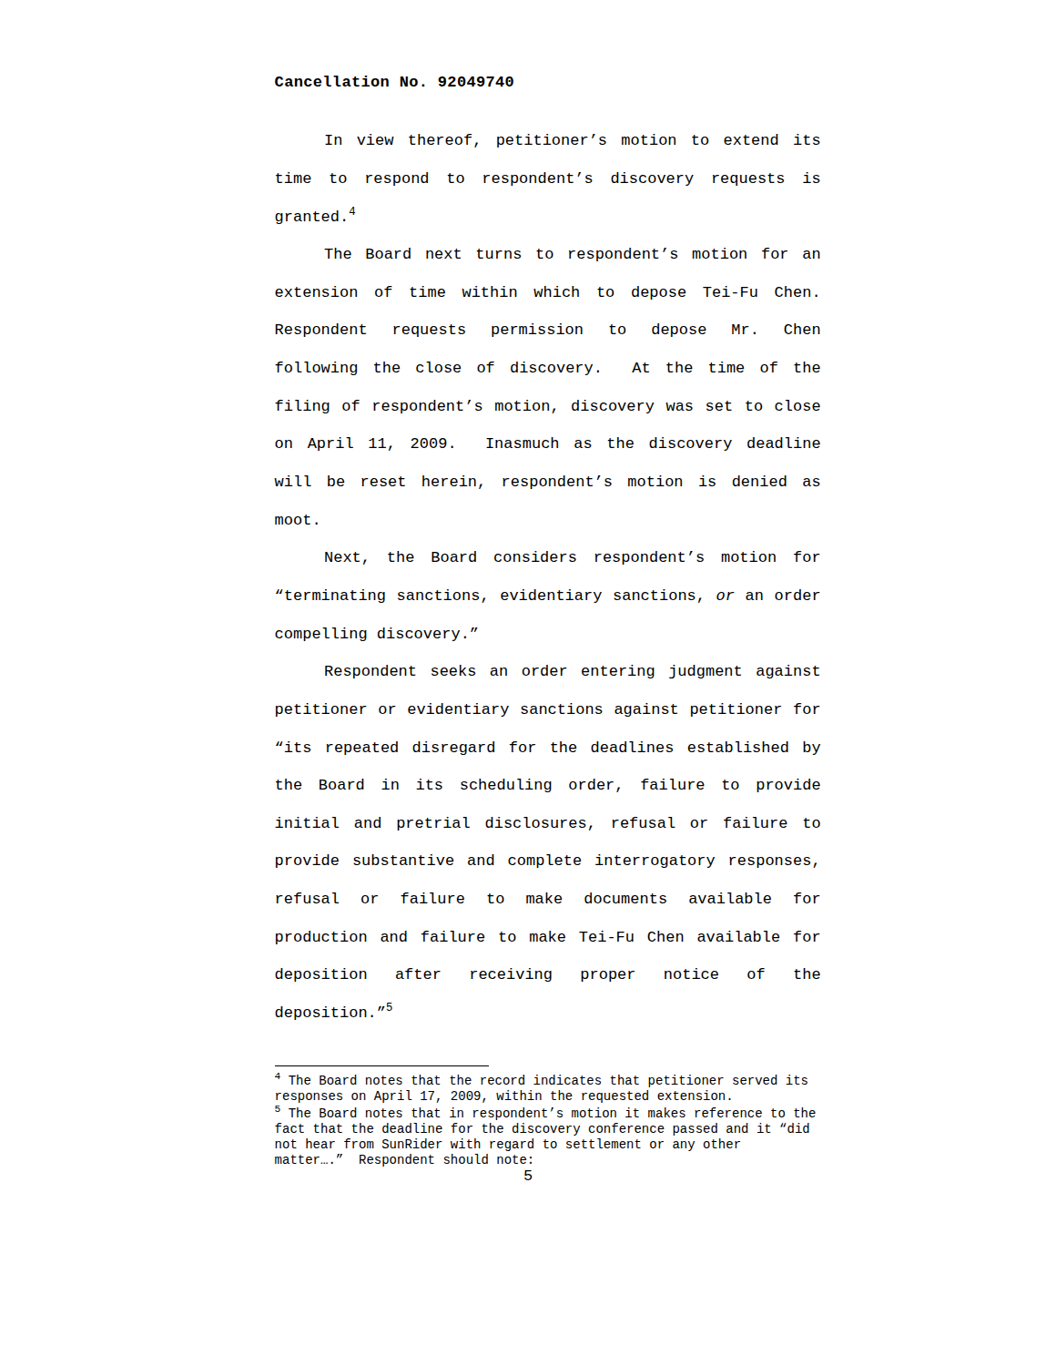Cancellation No. 92049740
In view thereof, petitioner’s motion to extend its time to respond to respondent’s discovery requests is granted.4
The Board next turns to respondent’s motion for an extension of time within which to depose Tei-Fu Chen. Respondent requests permission to depose Mr. Chen following the close of discovery. At the time of the filing of respondent’s motion, discovery was set to close on April 11, 2009. Inasmuch as the discovery deadline will be reset herein, respondent’s motion is denied as moot.
Next, the Board considers respondent’s motion for “terminating sanctions, evidentiary sanctions, or an order compelling discovery.”
Respondent seeks an order entering judgment against petitioner or evidentiary sanctions against petitioner for “its repeated disregard for the deadlines established by the Board in its scheduling order, failure to provide initial and pretrial disclosures, refusal or failure to provide substantive and complete interrogatory responses, refusal or failure to make documents available for production and failure to make Tei-Fu Chen available for deposition after receiving proper notice of the deposition.”5
4 The Board notes that the record indicates that petitioner served its responses on April 17, 2009, within the requested extension.
5 The Board notes that in respondent’s motion it makes reference to the fact that the deadline for the discovery conference passed and it “did not hear from SunRider with regard to settlement or any other matter….” Respondent should note:
5